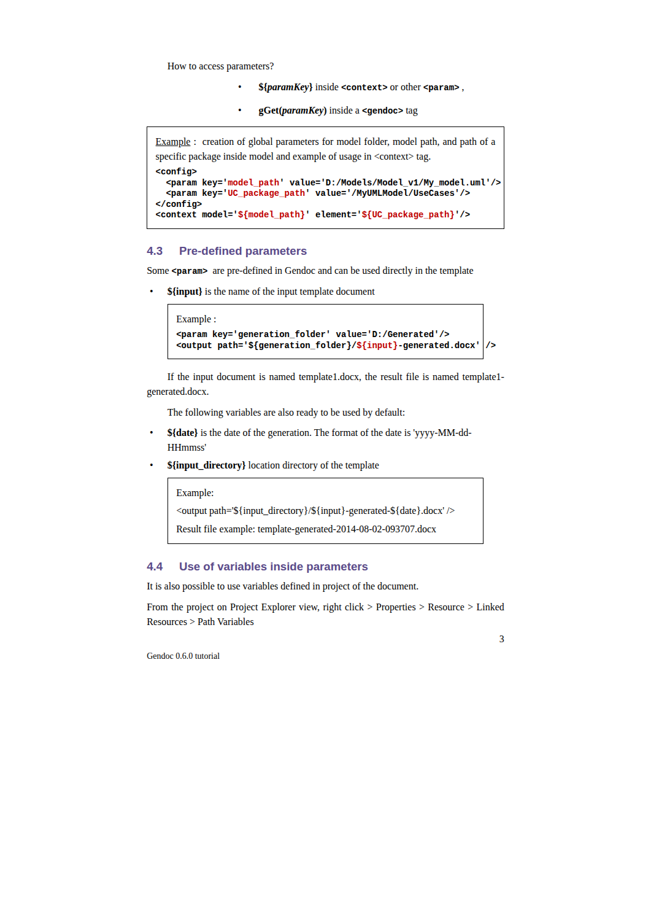How to access parameters?
${paramKey} inside <context> or other <param> ,
gGet(paramKey) inside a <gendoc> tag
Example : creation of global parameters for model folder, model path, and path of a specific package inside model and example of usage in <context> tag.
<config>
  <param key='model_path' value='D:/Models/Model_v1/My_model.uml'/>
  <param key='UC_package_path' value='/MyUMLModel/UseCases'/>
</config>
<context model='${model_path}' element='${UC_package_path}'/>
4.3 Pre-defined parameters
Some <param> are pre-defined in Gendoc and can be used directly in the template
${input} is the name of the input template document
Example :
<param key='generation_folder' value='D:/Generated'/>
<output path='${generation_folder}/${input}-generated.docx' />
If the input document is named template1.docx, the result file is named template1-generated.docx.
The following variables are also ready to be used by default:
${date} is the date of the generation. The format of the date is 'yyyy-MM-dd-HHmmss'
${input_directory} location directory of the template
Example:
<output path='${input_directory}/${input}-generated-${date}.docx' />
Result file example: template-generated-2014-08-02-093707.docx
4.4 Use of variables inside parameters
It is also possible to use variables defined in project of the document.
From the project on Project Explorer view, right click > Properties > Resource > Linked Resources > Path Variables
3
Gendoc 0.6.0 tutorial